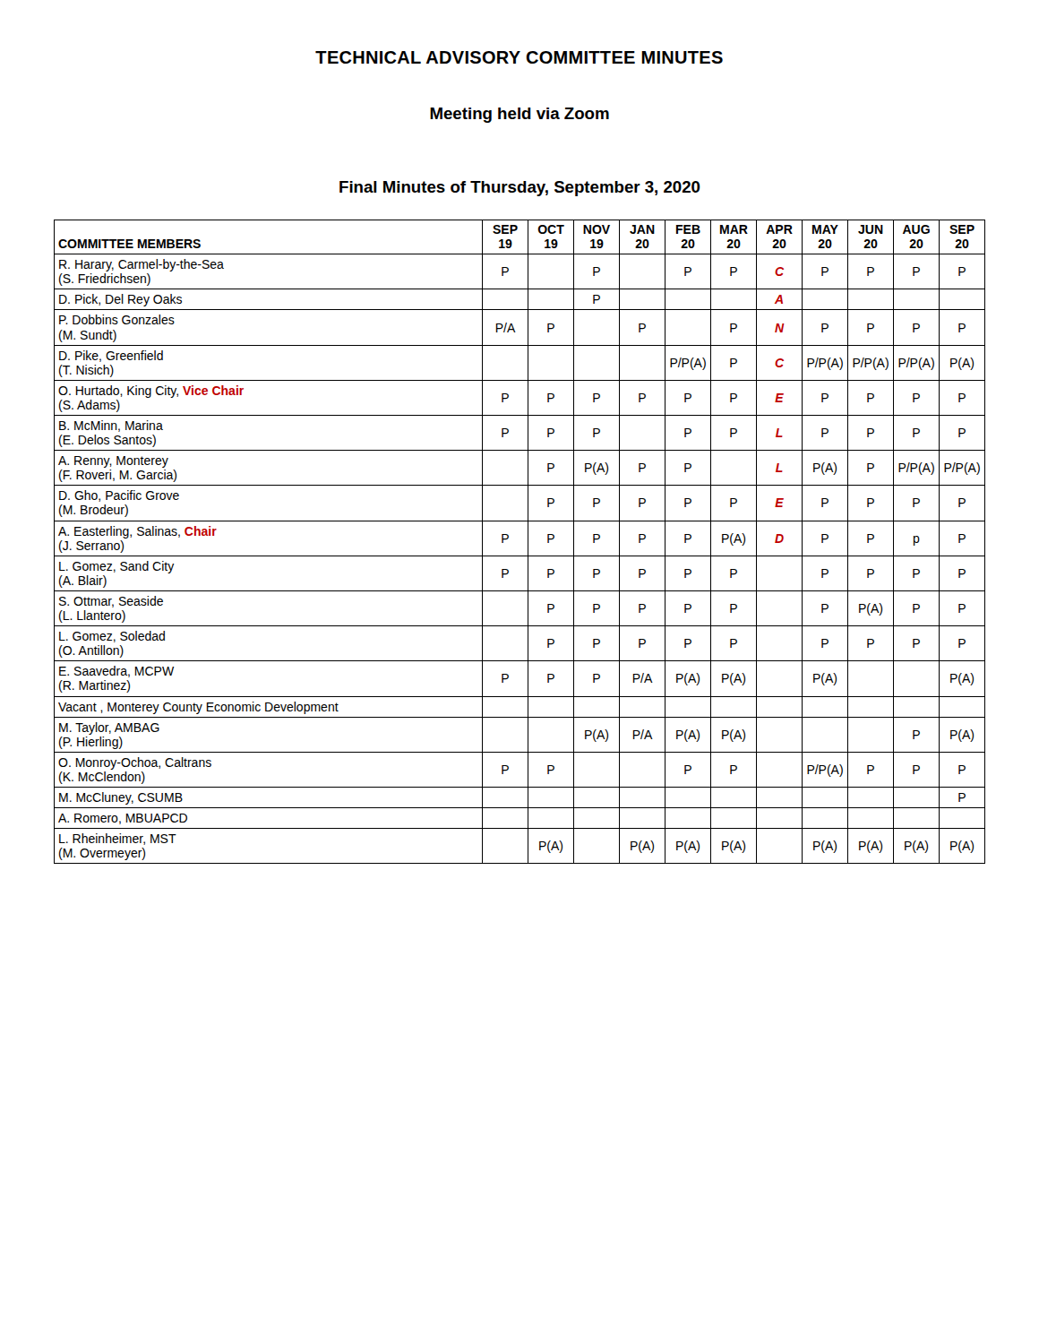TECHNICAL ADVISORY COMMITTEE MINUTES
Meeting held via Zoom
Final Minutes of Thursday, September 3, 2020
| COMMITTEE MEMBERS | SEP 19 | OCT 19 | NOV 19 | JAN 20 | FEB 20 | MAR 20 | APR 20 | MAY 20 | JUN 20 | AUG 20 | SEP 20 |
| --- | --- | --- | --- | --- | --- | --- | --- | --- | --- | --- | --- |
| R. Harary, Carmel-by-the-Sea (S. Friedrichsen) | P | | P | | P | P | C | P | P | P | P |
| D. Pick, Del Rey Oaks | | | P | | | | A | | | | |
| P. Dobbins Gonzales (M. Sundt) | P/A | P | | P | | P | N | P | P | P | P |
| D. Pike, Greenfield (T. Nisich) | | | | | P/P(A) | P | C | P/P(A) | P/P(A) | P/P(A) | P(A) |
| O. Hurtado, King City, Vice Chair (S. Adams) | P | P | P | P | P | P | E | P | P | P | P |
| B. McMinn, Marina (E. Delos Santos) | P | P | P | | P | P | L | P | P | P | P |
| A. Renny, Monterey (F. Roveri, M. Garcia) | | P | P(A) | P | P | | L | P(A) | P | P/P(A) | P/P(A) |
| D. Gho, Pacific Grove (M. Brodeur) | | P | P | P | P | P | E | P | P | P | P |
| A. Easterling, Salinas, Chair (J. Serrano) | P | P | P | P | P | P(A) | D | P | P | p | P |
| L. Gomez, Sand City (A. Blair) | P | P | P | P | P | P | | P | P | P | P |
| S. Ottmar, Seaside (L. Llantero) | | P | P | P | P | P | | P | P(A) | P | P |
| L. Gomez, Soledad (O. Antillon) | | P | P | P | P | P | | P | P | P | P |
| E. Saavedra, MCPW (R. Martinez) | P | P | P | P/A | P(A) | P(A) | | P(A) | | | P(A) |
| Vacant , Monterey County Economic Development | | | | | | | | | | | |
| M. Taylor, AMBAG (P. Hierling) | | | P(A) | P/A | P(A) | P(A) | | | | P | P(A) |
| O. Monroy-Ochoa, Caltrans (K. McClendon) | P | P | | | P | P | | P/P(A) | P | P | P |
| M. McCluney, CSUMB | | | | | | | | | | | P |
| A. Romero, MBUAPCD | | | | | | | | | | | |
| L. Rheinheimer, MST (M. Overmeyer) | | P(A) | | P(A) | P(A) | P(A) | | P(A) | P(A) | P(A) | P(A) |